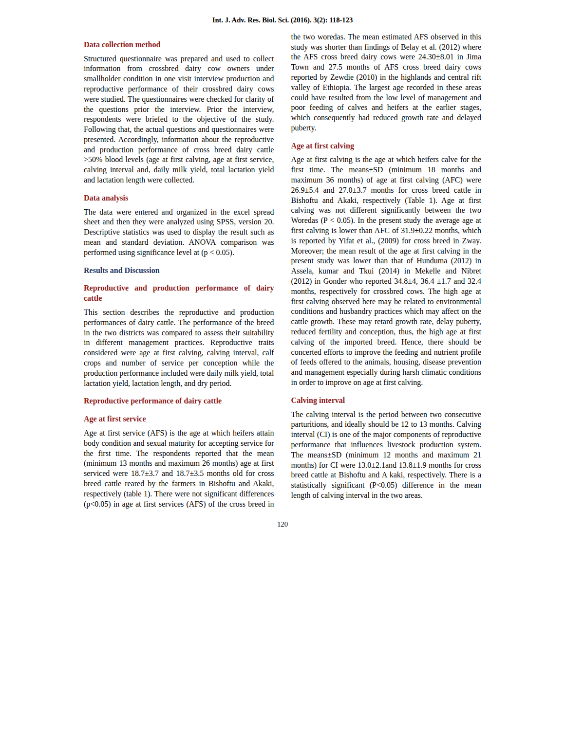Int. J. Adv. Res. Biol. Sci. (2016). 3(2): 118-123
Data collection method
Structured questionnaire was prepared and used to collect information from crossbred dairy cow owners under smallholder condition in one visit interview production and reproductive performance of their crossbred dairy cows were studied. The questionnaires were checked for clarity of the questions prior the interview. Prior the interview, respondents were briefed to the objective of the study. Following that, the actual questions and questionnaires were presented. Accordingly, information about the reproductive and production performance of cross breed dairy cattle >50% blood levels (age at first calving, age at first service, calving interval and, daily milk yield, total lactation yield and lactation length were collected.
Data analysis
The data were entered and organized in the excel spread sheet and then they were analyzed using SPSS, version 20. Descriptive statistics was used to display the result such as mean and standard deviation. ANOVA comparison was performed using significance level at (p < 0.05).
Results and Discussion
Reproductive and production performance of dairy cattle
This section describes the reproductive and production performances of dairy cattle. The performance of the breed in the two districts was compared to assess their suitability in different management practices. Reproductive traits considered were age at first calving, calving interval, calf crops and number of service per conception while the production performance included were daily milk yield, total lactation yield, lactation length, and dry period.
Reproductive performance of dairy cattle
Age at first service
Age at first service (AFS) is the age at which heifers attain body condition and sexual maturity for accepting service for the first time. The respondents reported that the mean (minimum 13 months and maximum 26 months) age at first serviced were 18.7±3.7 and 18.7±3.5 months old for cross breed cattle reared by the farmers in Bishoftu and Akaki, respectively (table 1). There were not significant differences (p<0.05) in age at first services (AFS) of the cross breed in the two woredas. The mean estimated AFS observed in this study was shorter than findings of Belay et al. (2012) where the AFS cross breed dairy cows were 24.30±8.01 in Jima Town and 27.5 months of AFS cross breed dairy cows reported by Zewdie (2010) in the highlands and central rift valley of Ethiopia. The largest age recorded in these areas could have resulted from the low level of management and poor feeding of calves and heifers at the earlier stages, which consequently had reduced growth rate and delayed puberty.
Age at first calving
Age at first calving is the age at which heifers calve for the first time. The means±SD (minimum 18 months and maximum 36 months) of age at first calving (AFC) were 26.9±5.4 and 27.0±3.7 months for cross breed cattle in Bishoftu and Akaki, respectively (Table 1). Age at first calving was not different significantly between the two Woredas (P < 0.05). In the present study the average age at first calving is lower than AFC of 31.9±0.22 months, which is reported by Yifat et al., (2009) for cross breed in Zway. Moreover; the mean result of the age at first calving in the present study was lower than that of Hunduma (2012) in Assela, kumar and Tkui (2014) in Mekelle and Nibret (2012) in Gonder who reported 34.8±4, 36.4 ±1.7 and 32.4 months, respectively for crossbred cows. The high age at first calving observed here may be related to environmental conditions and husbandry practices which may affect on the cattle growth. These may retard growth rate, delay puberty, reduced fertility and conception, thus, the high age at first calving of the imported breed. Hence, there should be concerted efforts to improve the feeding and nutrient profile of feeds offered to the animals, housing, disease prevention and management especially during harsh climatic conditions in order to improve on age at first calving.
Calving interval
The calving interval is the period between two consecutive parturitions, and ideally should be 12 to 13 months. Calving interval (CI) is one of the major components of reproductive performance that influences livestock production system. The means±SD (minimum 12 months and maximum 21 months) for CI were 13.0±2.1and 13.8±1.9 months for cross breed cattle at Bishoftu and A kaki, respectively. There is a statistically significant (P<0.05) difference in the mean length of calving interval in the two areas.
120